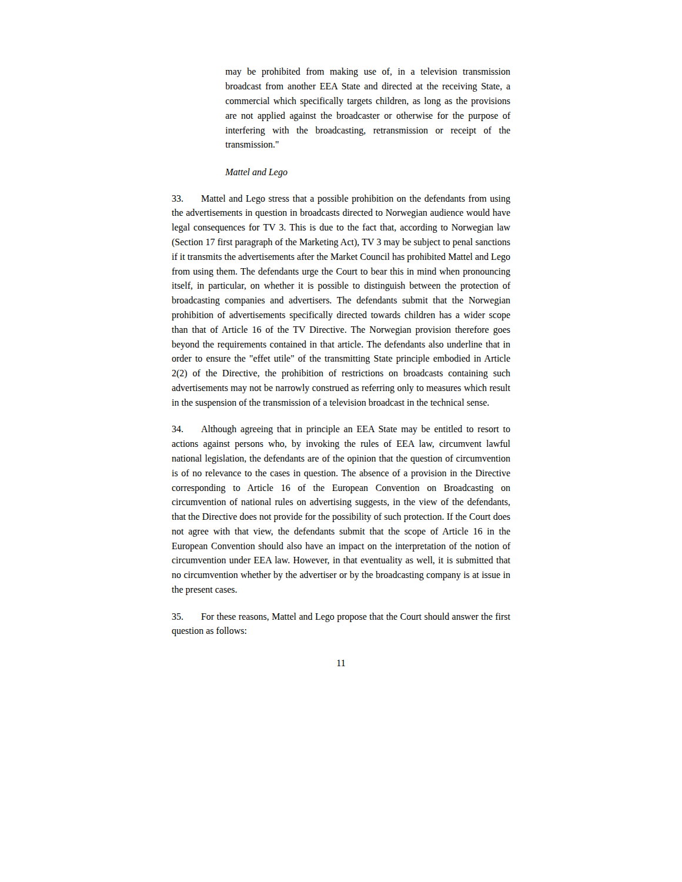may be prohibited from making use of, in a television transmission broadcast from another EEA State and directed at the receiving State, a commercial which specifically targets children, as long as the provisions are not applied against the broadcaster or otherwise for the purpose of interfering with the broadcasting, retransmission or receipt of the transmission."
Mattel and Lego
33. Mattel and Lego stress that a possible prohibition on the defendants from using the advertisements in question in broadcasts directed to Norwegian audience would have legal consequences for TV 3. This is due to the fact that, according to Norwegian law (Section 17 first paragraph of the Marketing Act), TV 3 may be subject to penal sanctions if it transmits the advertisements after the Market Council has prohibited Mattel and Lego from using them. The defendants urge the Court to bear this in mind when pronouncing itself, in particular, on whether it is possible to distinguish between the protection of broadcasting companies and advertisers. The defendants submit that the Norwegian prohibition of advertisements specifically directed towards children has a wider scope than that of Article 16 of the TV Directive. The Norwegian provision therefore goes beyond the requirements contained in that article. The defendants also underline that in order to ensure the "effet utile" of the transmitting State principle embodied in Article 2(2) of the Directive, the prohibition of restrictions on broadcasts containing such advertisements may not be narrowly construed as referring only to measures which result in the suspension of the transmission of a television broadcast in the technical sense.
34. Although agreeing that in principle an EEA State may be entitled to resort to actions against persons who, by invoking the rules of EEA law, circumvent lawful national legislation, the defendants are of the opinion that the question of circumvention is of no relevance to the cases in question. The absence of a provision in the Directive corresponding to Article 16 of the European Convention on Broadcasting on circumvention of national rules on advertising suggests, in the view of the defendants, that the Directive does not provide for the possibility of such protection. If the Court does not agree with that view, the defendants submit that the scope of Article 16 in the European Convention should also have an impact on the interpretation of the notion of circumvention under EEA law. However, in that eventuality as well, it is submitted that no circumvention whether by the advertiser or by the broadcasting company is at issue in the present cases.
35. For these reasons, Mattel and Lego propose that the Court should answer the first question as follows:
11